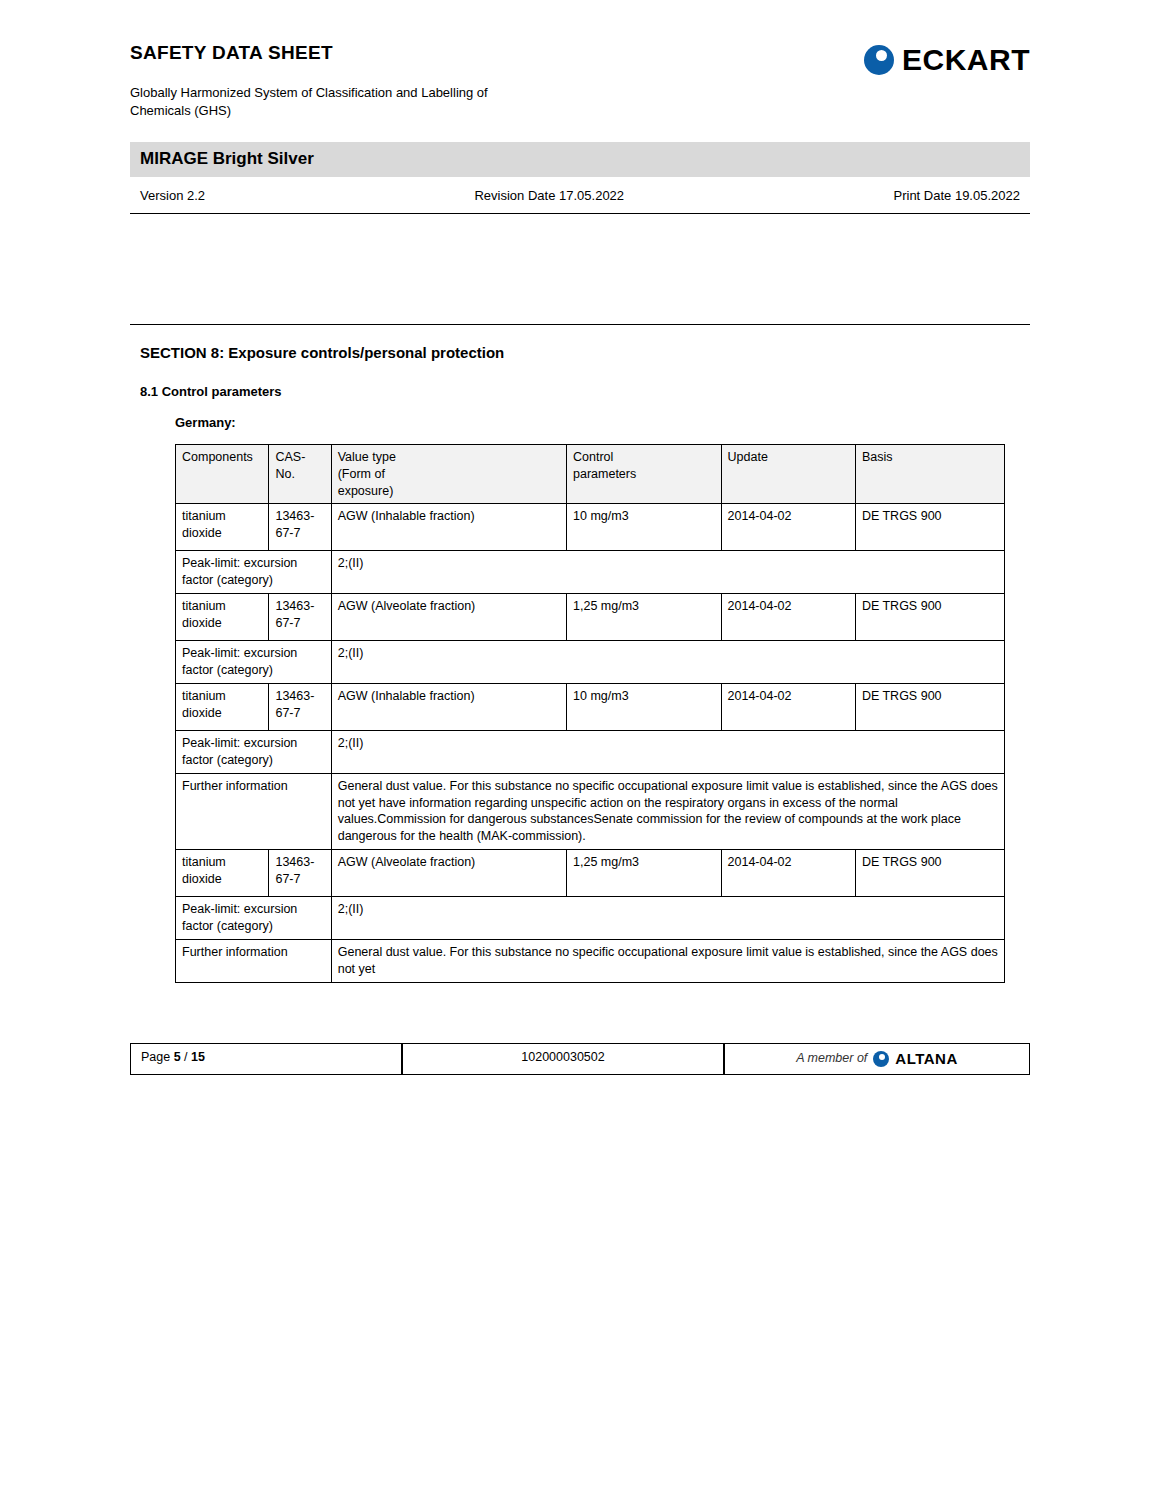SAFETY DATA SHEET
Globally Harmonized System of Classification and Labelling of
Chemicals (GHS)
ECKART
MIRAGE Bright Silver
Version 2.2 Revision Date 17.05.2022 Print Date 19.05.2022
SECTION 8: Exposure controls/personal protection
8.1 Control parameters
Germany:
| Components | CAS-No. | Value type (Form of exposure) | Control parameters | Update | Basis |
| --- | --- | --- | --- | --- | --- |
| titanium dioxide | 13463-67-7 | AGW (Inhalable fraction) | 10 mg/m3 | 2014-04-02 | DE TRGS 900 |
| Peak-limit: excursion factor (category) | 2;(II) |
| titanium dioxide | 13463-67-7 | AGW (Alveolate fraction) | 1,25 mg/m3 | 2014-04-02 | DE TRGS 900 |
| Peak-limit: excursion factor (category) | 2;(II) |
| titanium dioxide | 13463-67-7 | AGW (Inhalable fraction) | 10 mg/m3 | 2014-04-02 | DE TRGS 900 |
| Peak-limit: excursion factor (category) | 2;(II) |
| Further information | General dust value. For this substance no specific occupational exposure limit value is established, since the AGS does not yet have information regarding unspecific action on the respiratory organs in excess of the normal values.Commission for dangerous substancesSenate commission for the review of compounds at the work place dangerous for the health (MAK-commission). |
| titanium dioxide | 13463-67-7 | AGW (Alveolate fraction) | 1,25 mg/m3 | 2014-04-02 | DE TRGS 900 |
| Peak-limit: excursion factor (category) | 2;(II) |
| Further information | General dust value. For this substance no specific occupational exposure limit value is established, since the AGS does not yet |
Page 5 / 15
102000030502
A member of ALTANA